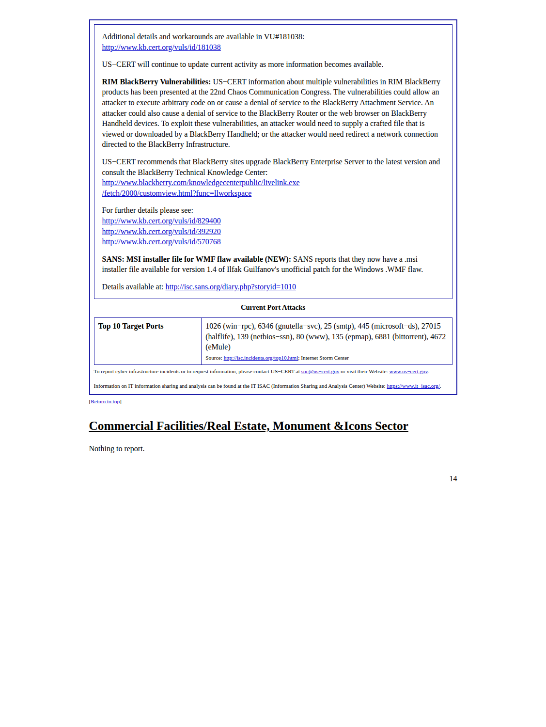Additional details and workarounds are available in VU#181038:
http://www.kb.cert.org/vuls/id/181038
US−CERT will continue to update current activity as more information becomes available.
RIM BlackBerry Vulnerabilities: US−CERT information about multiple vulnerabilities in RIM BlackBerry products has been presented at the 22nd Chaos Communication Congress. The vulnerabilities could allow an attacker to execute arbitrary code on or cause a denial of service to the BlackBerry Attachment Service. An attacker could also cause a denial of service to the BlackBerry Router or the web browser on BlackBerry Handheld devices. To exploit these vulnerabilities, an attacker would need to supply a crafted file that is viewed or downloaded by a BlackBerry Handheld; or the attacker would need redirect a network connection directed to the BlackBerry Infrastructure.
US−CERT recommends that BlackBerry sites upgrade BlackBerry Enterprise Server to the latest version and consult the BlackBerry Technical Knowledge Center:
http://www.blackberry.com/knowledgecenterpublic/livelink.exe
/fetch/2000/customview.html?func=llworkspace
For further details please see:
http://www.kb.cert.org/vuls/id/829400
http://www.kb.cert.org/vuls/id/392920
http://www.kb.cert.org/vuls/id/570768
SANS: MSI installer file for WMF flaw available (NEW): SANS reports that they now have a .msi installer file available for version 1.4 of Ilfak Guilfanov's unofficial patch for the Windows .WMF flaw.
Details available at: http://isc.sans.org/diary.php?storyid=1010
Current Port Attacks
| Top 10 Target Ports | 1026 (win−rpc), 6346 (gnutella−svc), 25 (smtp), 445 (microsoft−ds), 27015 (halflife), 139 (netbios−ssn), 80 (www), 135 (epmap), 6881 (bittorrent), 4672 (eMule) Source: http://isc.incidents.org/top10.html ; Internet Storm Center |
To report cyber infrastructure incidents or to request information, please contact US−CERT at soc@us−cert.gov or visit their Website: www.us−cert.gov.
Information on IT information sharing and analysis can be found at the IT ISAC (Information Sharing and Analysis Center) Website: https://www.it−isac.org/.
[Return to top]
Commercial Facilities/Real Estate, Monument &Icons Sector
Nothing to report.
14